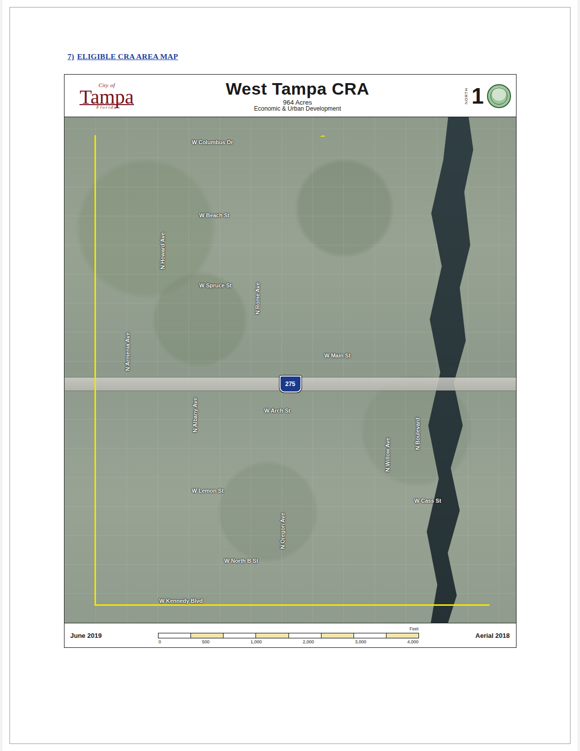7) ELIGIBLE CRA AREA MAP
City of
Tampa
Florida
West Tampa CRA
964 Acres
Economic & Urban Development
North 1
275
W Columbus Dr W Beach St W Spruce St W Main St W Arch St W Lemon St W Cass St W North B St W Kennedy Blvd N Armenia Ave N Howard Ave N Rome Ave N Albany Ave N Willow Ave N Oregon Ave N Boulevard
June 2019
Feet
05001,0002,0003,0004,000
Aerial 2018